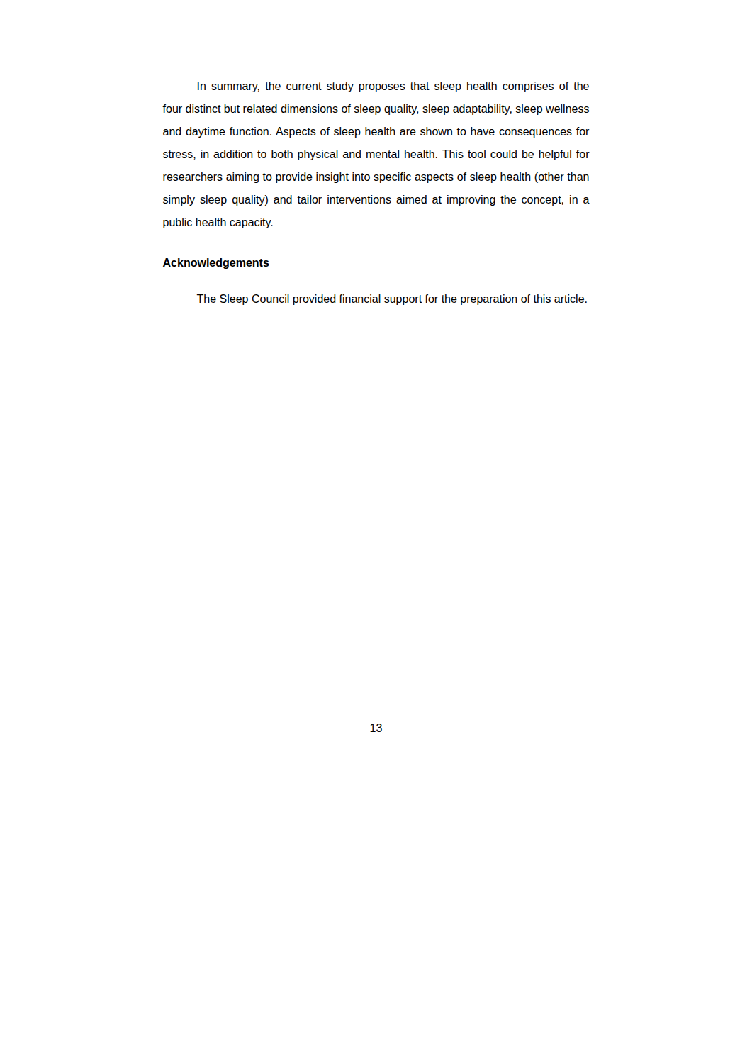In summary, the current study proposes that sleep health comprises of the four distinct but related dimensions of sleep quality, sleep adaptability, sleep wellness and daytime function. Aspects of sleep health are shown to have consequences for stress, in addition to both physical and mental health. This tool could be helpful for researchers aiming to provide insight into specific aspects of sleep health (other than simply sleep quality) and tailor interventions aimed at improving the concept, in a public health capacity.
Acknowledgements
The Sleep Council provided financial support for the preparation of this article.
13